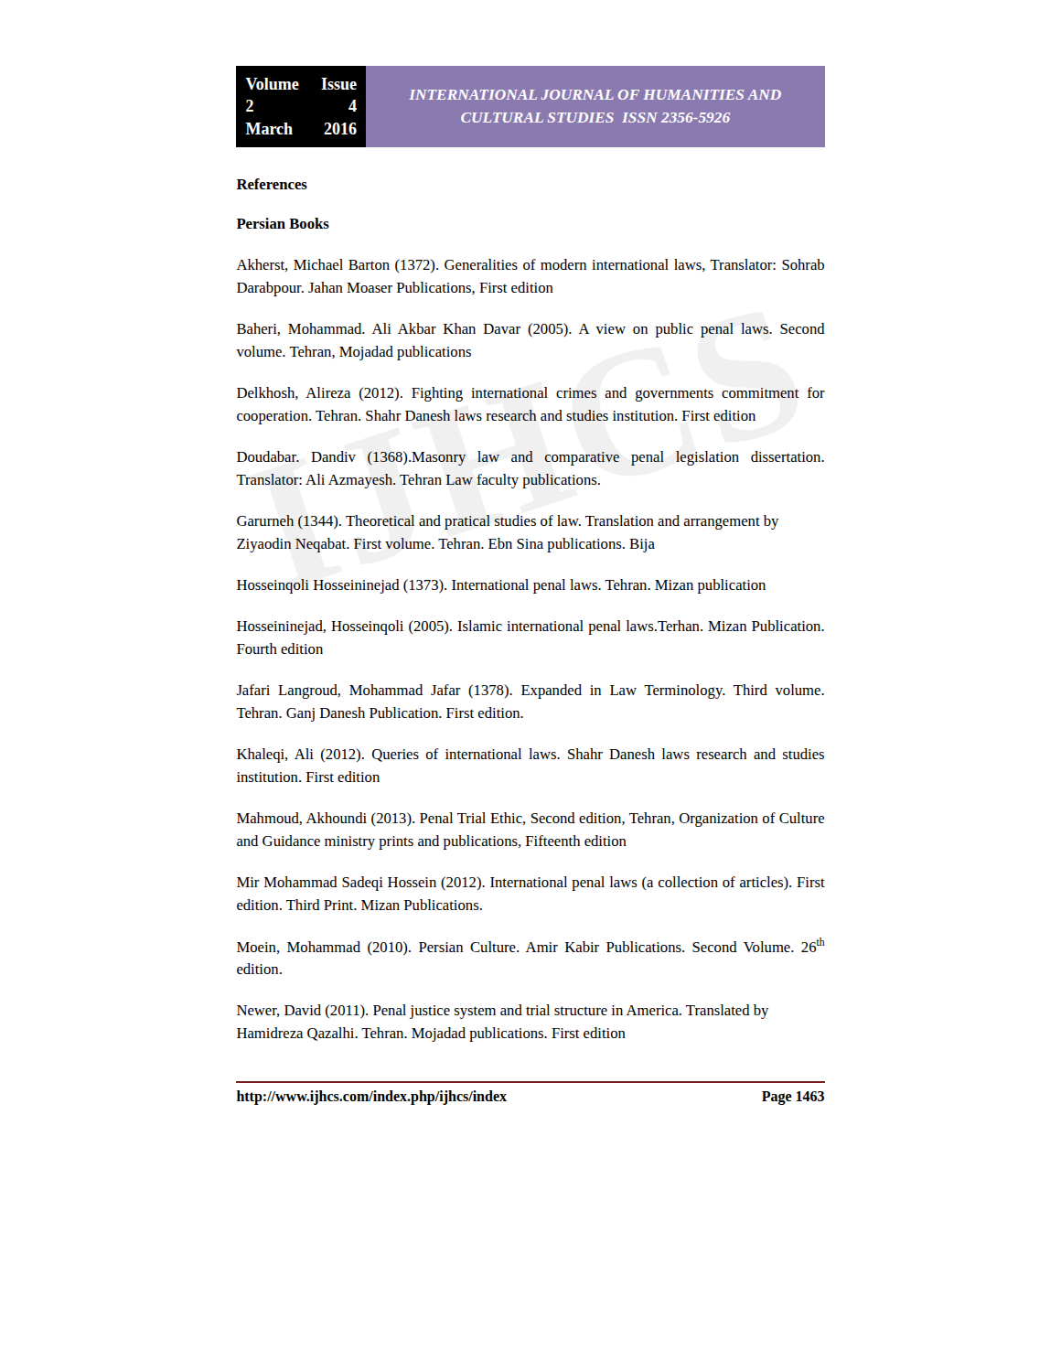Volume 2 Issue 4
March 2016
INTERNATIONAL JOURNAL OF HUMANITIES AND
CULTURAL STUDIES ISSN 2356-5926
IJHCS
References
Persian Books
Akherst, Michael Barton (1372). Generalities of modern international laws, Translator: Sohrab Darabpour. Jahan Moaser Publications, First edition
Baheri, Mohammad. Ali Akbar Khan Davar (2005). A view on public penal laws. Second volume. Tehran, Mojadad publications
Delkhosh, Alireza (2012). Fighting international crimes and governments commitment for cooperation. Tehran. Shahr Danesh laws research and studies institution. First edition
Doudabar. Dandiv (1368).Masonry law and comparative penal legislation dissertation. Translator: Ali Azmayesh. Tehran Law faculty publications.
Garurneh (1344). Theoretical and pratical studies of law. Translation and arrangement by
Ziyaodin Neqabat. First volume. Tehran. Ebn Sina publications. Bija
Hosseinqoli Hosseininejad (1373). International penal laws. Tehran. Mizan publication
Hosseininejad, Hosseinqoli (2005). Islamic international penal laws.Terhan. Mizan Publication. Fourth edition
Jafari Langroud, Mohammad Jafar (1378). Expanded in Law Terminology. Third volume. Tehran. Ganj Danesh Publication. First edition.
Khaleqi, Ali (2012). Queries of international laws. Shahr Danesh laws research and studies institution. First edition
Mahmoud, Akhoundi (2013). Penal Trial Ethic, Second edition, Tehran, Organization of Culture and Guidance ministry prints and publications, Fifteenth edition
Mir Mohammad Sadeqi Hossein (2012). International penal laws (a collection of articles). First edition. Third Print. Mizan Publications.
Moein, Mohammad (2010). Persian Culture. Amir Kabir Publications. Second Volume. 26th edition.
Newer, David (2011). Penal justice system and trial structure in America. Translated by
Hamidreza Qazalhi. Tehran. Mojadad publications. First edition
http://www.ijhcs.com/index.php/ijhcs/index Page 1463